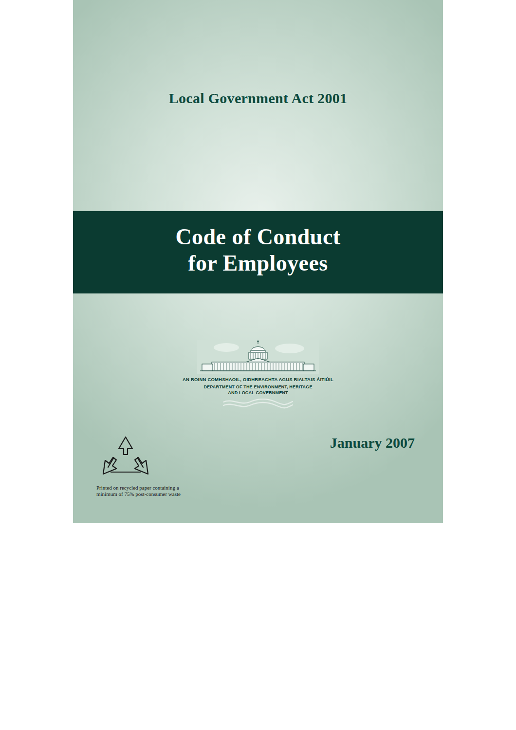Local Government Act 2001
Code of Conduct
for Employees
AN ROINN COMHSHAOIL, OIDHREACHTA AGUS RIALTAIS ÁITIÚIL
DEPARTMENT OF THE ENVIRONMENT, HERITAGE
AND LOCAL GOVERNMENT
January 2007
Printed on recycled paper containing a
minimum of 75% post-consumer waste